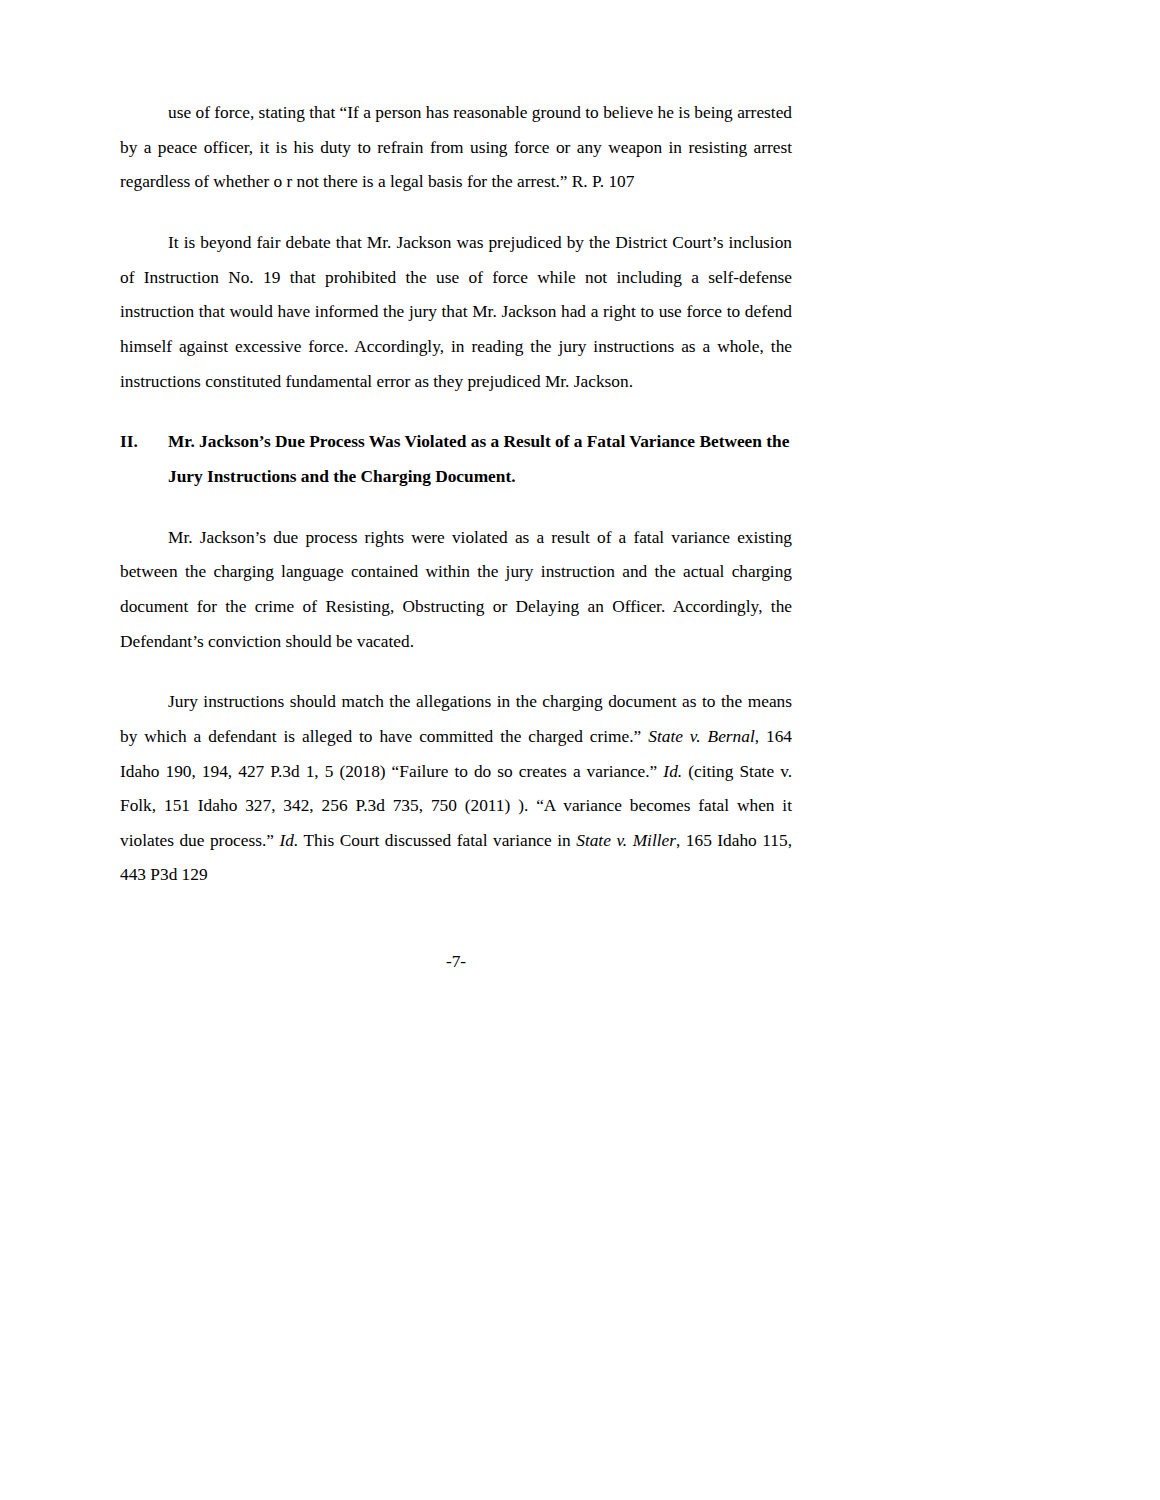use of force, stating that “If a person has reasonable ground to believe he is being arrested by a peace officer, it is his duty to refrain from using force or any weapon in resisting arrest regardless of whether o r not there is a legal basis for the arrest.” R. P. 107
It is beyond fair debate that Mr. Jackson was prejudiced by the District Court’s inclusion of Instruction No. 19 that prohibited the use of force while not including a self-defense instruction that would have informed the jury that Mr. Jackson had a right to use force to defend himself against excessive force. Accordingly, in reading the jury instructions as a whole, the instructions constituted fundamental error as they prejudiced Mr. Jackson.
II. Mr. Jackson’s Due Process Was Violated as a Result of a Fatal Variance Between the Jury Instructions and the Charging Document.
Mr. Jackson’s due process rights were violated as a result of a fatal variance existing between the charging language contained within the jury instruction and the actual charging document for the crime of Resisting, Obstructing or Delaying an Officer. Accordingly, the Defendant’s conviction should be vacated.
Jury instructions should match the allegations in the charging document as to the means by which a defendant is alleged to have committed the charged crime.” State v. Bernal, 164 Idaho 190, 194, 427 P.3d 1, 5 (2018) “Failure to do so creates a variance.” Id. (citing State v. Folk, 151 Idaho 327, 342, 256 P.3d 735, 750 (2011) ). “A variance becomes fatal when it violates due process.” Id. This Court discussed fatal variance in State v. Miller, 165 Idaho 115, 443 P3d 129
-7-